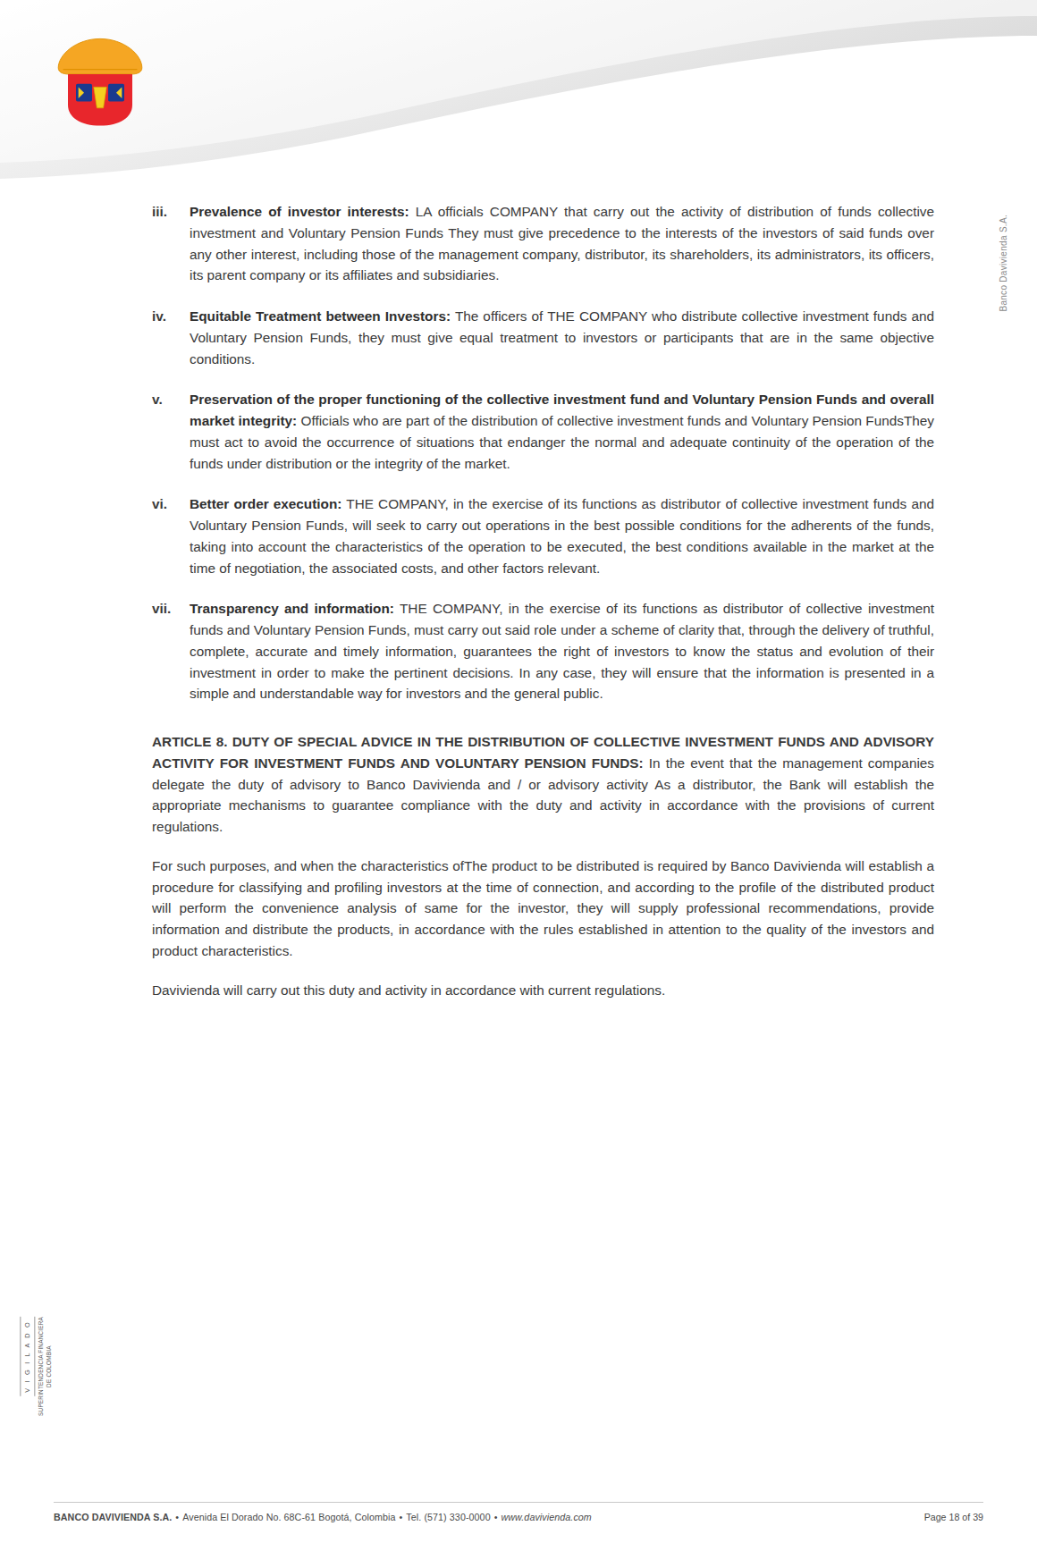Banco Davivienda S.A.
V I G I L A D O
SUPERINTENDENCIA FINANCIERA
DE COLOMBIA
iii. Prevalence of investor interests: LA officials COMPANY that carry out the activity of distribution of funds collective investment and Voluntary Pension Funds They must give precedence to the interests of the investors of said funds over any other interest, including those of the management company, distributor, its shareholders, its administrators, its officers, its parent company or its affiliates and subsidiaries.
iv. Equitable Treatment between Investors: The officers of THE COMPANY who distribute collective investment funds and Voluntary Pension Funds, they must give equal treatment to investors or participants that are in the same objective conditions.
v. Preservation of the proper functioning of the collective investment fund and Voluntary Pension Funds and overall market integrity: Officials who are part of the distribution of collective investment funds and Voluntary Pension FundsThey must act to avoid the occurrence of situations that endanger the normal and adequate continuity of the operation of the funds under distribution or the integrity of the market.
vi. Better order execution: THE COMPANY, in the exercise of its functions as distributor of collective investment funds and Voluntary Pension Funds, will seek to carry out operations in the best possible conditions for the adherents of the funds, taking into account the characteristics of the operation to be executed, the best conditions available in the market at the time of negotiation, the associated costs, and other factors relevant.
vii. Transparency and information: THE COMPANY, in the exercise of its functions as distributor of collective investment funds and Voluntary Pension Funds, must carry out said role under a scheme of clarity that, through the delivery of truthful, complete, accurate and timely information, guarantees the right of investors to know the status and evolution of their investment in order to make the pertinent decisions. In any case, they will ensure that the information is presented in a simple and understandable way for investors and the general public.
ARTICLE 8. DUTY OF SPECIAL ADVICE IN THE DISTRIBUTION OF COLLECTIVE INVESTMENT FUNDS AND ADVISORY ACTIVITY FOR INVESTMENT FUNDS AND VOLUNTARY PENSION FUNDS: In the event that the management companies delegate the duty of advisory to Banco Davivienda and / or advisory activity As a distributor, the Bank will establish the appropriate mechanisms to guarantee compliance with the duty and activity in accordance with the provisions of current regulations.
For such purposes, and when the characteristics ofThe product to be distributed is required by Banco Davivienda will establish a procedure for classifying and profiling investors at the time of connection, and according to the profile of the distributed product will perform the convenience analysis of same for the investor, they will supply professional recommendations, provide information and distribute the products, in accordance with the rules established in attention to the quality of the investors and product characteristics.
Davivienda will carry out this duty and activity in accordance with current regulations.
BANCO DAVIVIENDA S.A.•Avenida El Dorado No. 68C-61 Bogotá, Colombia•Tel. (571) 330-0000•www.davivienda.com
Page 18 of 39